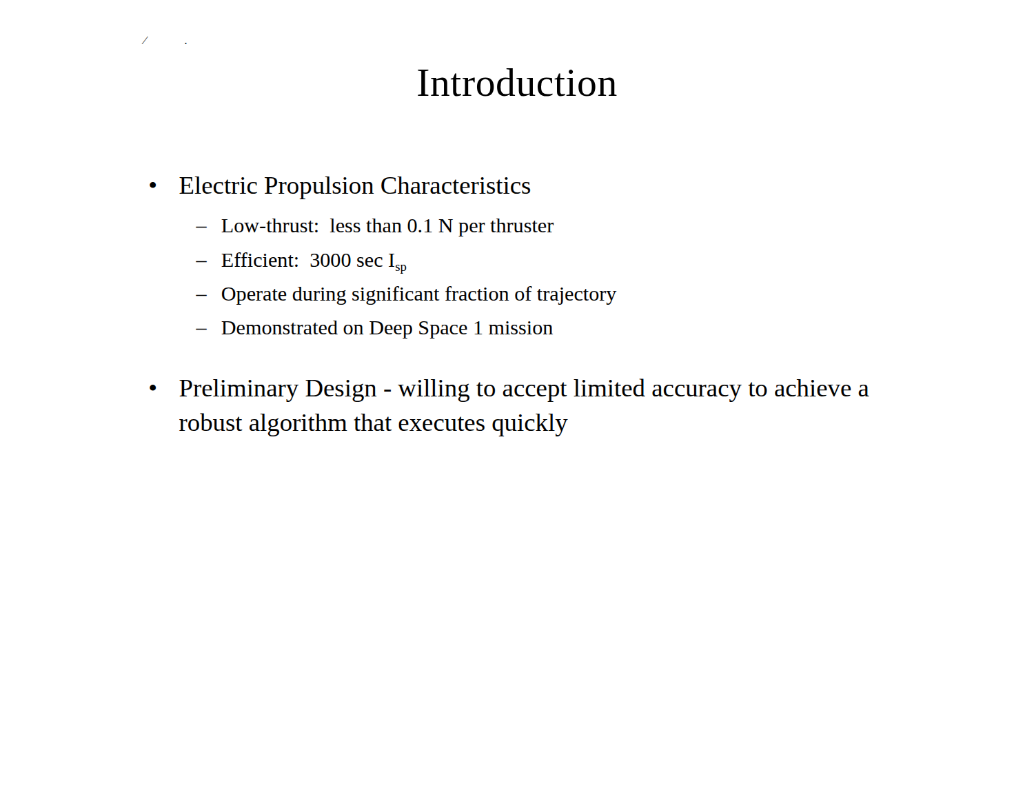⁄ .
Introduction
Electric Propulsion Characteristics
Low-thrust: less than 0.1 N per thruster
Efficient: 3000 sec Isp
Operate during significant fraction of trajectory
Demonstrated on Deep Space 1 mission
Preliminary Design - willing to accept limited accuracy to achieve a robust algorithm that executes quickly